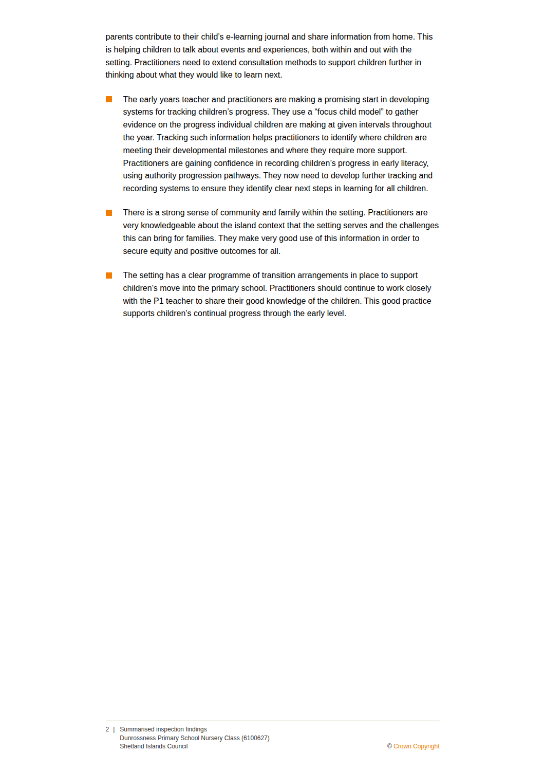parents contribute to their child’s e-learning journal and share information from home. This is helping children to talk about events and experiences, both within and out with the setting. Practitioners need to extend consultation methods to support children further in thinking about what they would like to learn next.
The early years teacher and practitioners are making a promising start in developing systems for tracking children’s progress. They use a “focus child model” to gather evidence on the progress individual children are making at given intervals throughout the year. Tracking such information helps practitioners to identify where children are meeting their developmental milestones and where they require more support. Practitioners are gaining confidence in recording children’s progress in early literacy, using authority progression pathways. They now need to develop further tracking and recording systems to ensure they identify clear next steps in learning for all children.
There is a strong sense of community and family within the setting. Practitioners are very knowledgeable about the island context that the setting serves and the challenges this can bring for families. They make very good use of this information in order to secure equity and positive outcomes for all.
The setting has a clear programme of transition arrangements in place to support children’s move into the primary school. Practitioners should continue to work closely with the P1 teacher to share their good knowledge of the children. This good practice supports children’s continual progress through the early level.
2|
Summarised inspection findings
Dunrossness Primary School Nursery Class (6100627)
Shetland Islands Council
© Crown Copyright